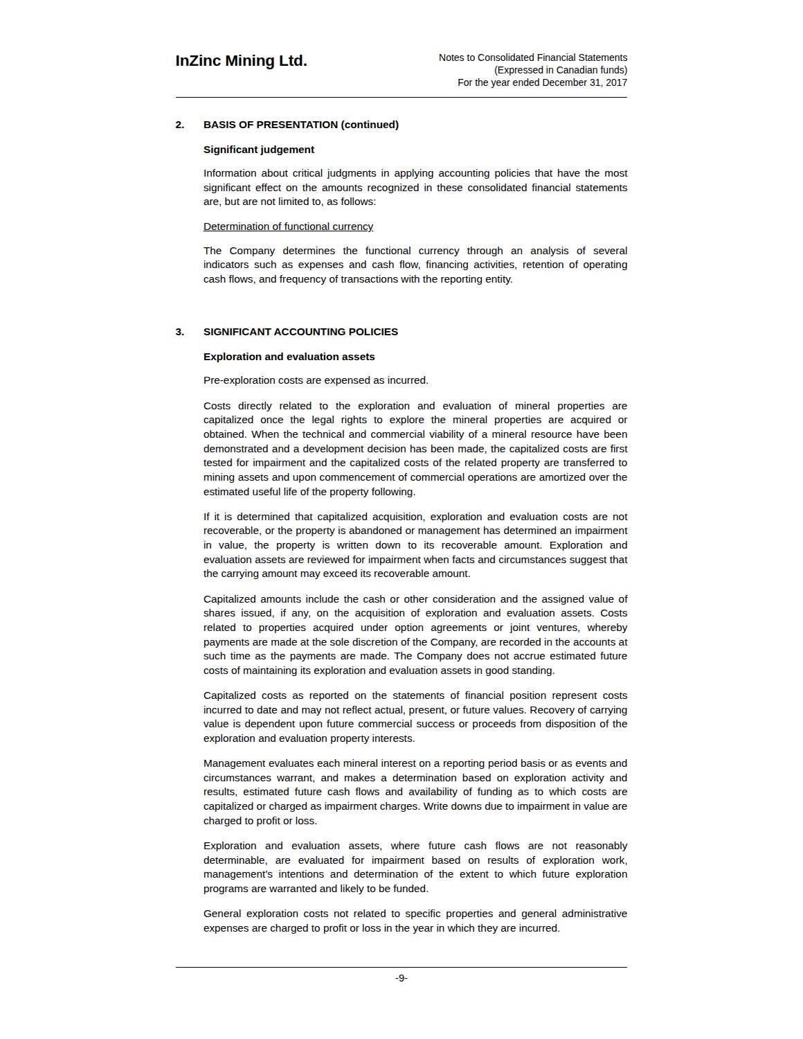InZinc Mining Ltd.
Notes to Consolidated Financial Statements
(Expressed in Canadian funds)
For the year ended December 31, 2017
2.
BASIS OF PRESENTATION (continued)
Significant judgement
Information about critical judgments in applying accounting policies that have the most significant effect on the amounts recognized in these consolidated financial statements are, but are not limited to, as follows:
Determination of functional currency
The Company determines the functional currency through an analysis of several indicators such as expenses and cash flow, financing activities, retention of operating cash flows, and frequency of transactions with the reporting entity.
3.
SIGNIFICANT ACCOUNTING POLICIES
Exploration and evaluation assets
Pre-exploration costs are expensed as incurred.
Costs directly related to the exploration and evaluation of mineral properties are capitalized once the legal rights to explore the mineral properties are acquired or obtained. When the technical and commercial viability of a mineral resource have been demonstrated and a development decision has been made, the capitalized costs are first tested for impairment and the capitalized costs of the related property are transferred to mining assets and upon commencement of commercial operations are amortized over the estimated useful life of the property following.
If it is determined that capitalized acquisition, exploration and evaluation costs are not recoverable, or the property is abandoned or management has determined an impairment in value, the property is written down to its recoverable amount. Exploration and evaluation assets are reviewed for impairment when facts and circumstances suggest that the carrying amount may exceed its recoverable amount.
Capitalized amounts include the cash or other consideration and the assigned value of shares issued, if any, on the acquisition of exploration and evaluation assets. Costs related to properties acquired under option agreements or joint ventures, whereby payments are made at the sole discretion of the Company, are recorded in the accounts at such time as the payments are made. The Company does not accrue estimated future costs of maintaining its exploration and evaluation assets in good standing.
Capitalized costs as reported on the statements of financial position represent costs incurred to date and may not reflect actual, present, or future values. Recovery of carrying value is dependent upon future commercial success or proceeds from disposition of the exploration and evaluation property interests.
Management evaluates each mineral interest on a reporting period basis or as events and circumstances warrant, and makes a determination based on exploration activity and results, estimated future cash flows and availability of funding as to which costs are capitalized or charged as impairment charges. Write downs due to impairment in value are charged to profit or loss.
Exploration and evaluation assets, where future cash flows are not reasonably determinable, are evaluated for impairment based on results of exploration work, management's intentions and determination of the extent to which future exploration programs are warranted and likely to be funded.
General exploration costs not related to specific properties and general administrative expenses are charged to profit or loss in the year in which they are incurred.
-9-